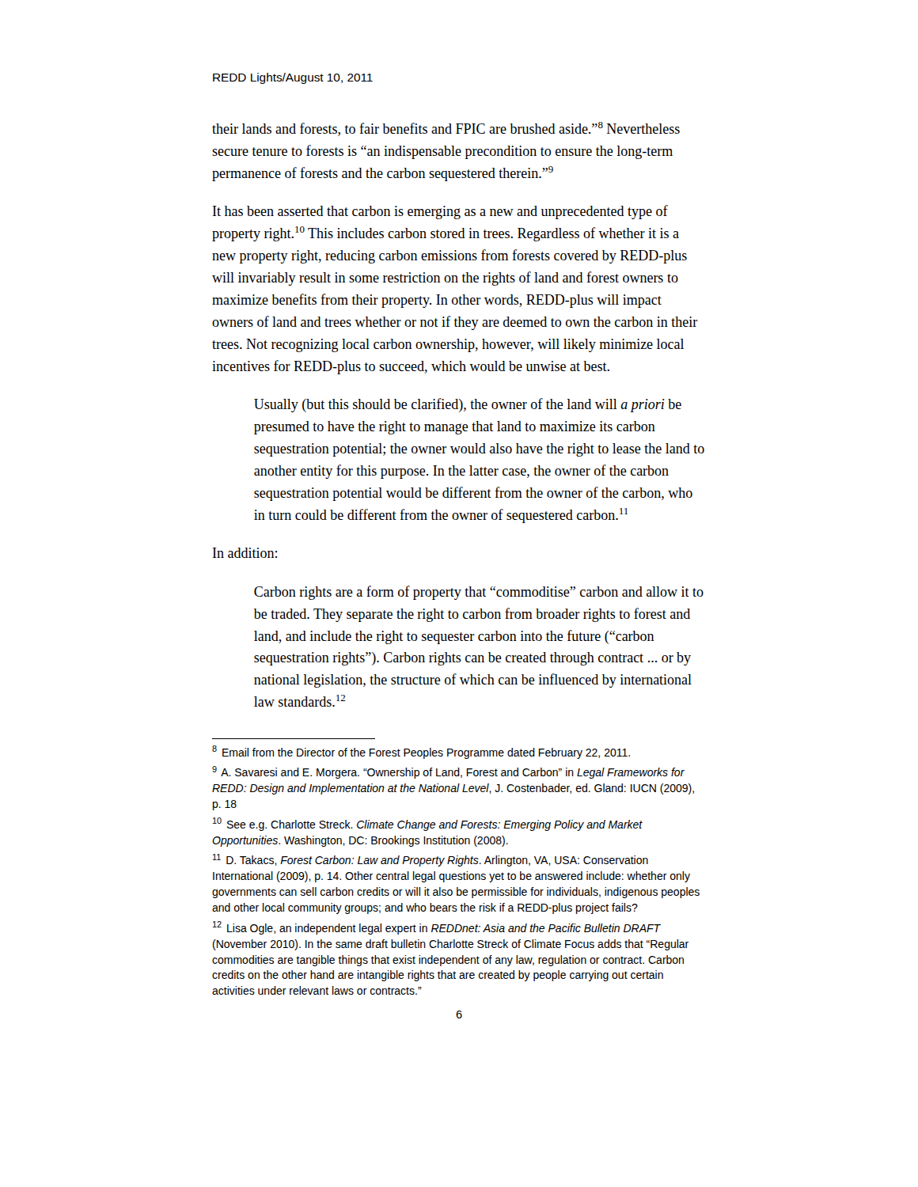REDD Lights/August 10, 2011
their lands and forests, to fair benefits and FPIC are brushed aside.”8 Nevertheless secure tenure to forests is “an indispensable precondition to ensure the long-term permanence of forests and the carbon sequestered therein.”9
It has been asserted that carbon is emerging as a new and unprecedented type of property right.10 This includes carbon stored in trees. Regardless of whether it is a new property right, reducing carbon emissions from forests covered by REDD-plus will invariably result in some restriction on the rights of land and forest owners to maximize benefits from their property. In other words, REDD-plus will impact owners of land and trees whether or not if they are deemed to own the carbon in their trees. Not recognizing local carbon ownership, however, will likely minimize local incentives for REDD-plus to succeed, which would be unwise at best.
Usually (but this should be clarified), the owner of the land will a priori be presumed to have the right to manage that land to maximize its carbon sequestration potential; the owner would also have the right to lease the land to another entity for this purpose. In the latter case, the owner of the carbon sequestration potential would be different from the owner of the carbon, who in turn could be different from the owner of sequestered carbon.11
In addition:
Carbon rights are a form of property that “commoditise” carbon and allow it to be traded. They separate the right to carbon from broader rights to forest and land, and include the right to sequester carbon into the future (“carbon sequestration rights”). Carbon rights can be created through contract ... or by national legislation, the structure of which can be influenced by international law standards.12
8 Email from the Director of the Forest Peoples Programme dated February 22, 2011.
9 A. Savaresi and E. Morgera. “Ownership of Land, Forest and Carbon” in Legal Frameworks for REDD: Design and Implementation at the National Level, J. Costenbader, ed. Gland: IUCN (2009), p. 18
10 See e.g. Charlotte Streck. Climate Change and Forests: Emerging Policy and Market Opportunities. Washington, DC: Brookings Institution (2008).
11 D. Takacs, Forest Carbon: Law and Property Rights. Arlington, VA, USA: Conservation International (2009), p. 14. Other central legal questions yet to be answered include: whether only governments can sell carbon credits or will it also be permissible for individuals, indigenous peoples and other local community groups; and who bears the risk if a REDD-plus project fails?
12 Lisa Ogle, an independent legal expert in REDDnet: Asia and the Pacific Bulletin DRAFT (November 2010). In the same draft bulletin Charlotte Streck of Climate Focus adds that “Regular commodities are tangible things that exist independent of any law, regulation or contract. Carbon credits on the other hand are intangible rights that are created by people carrying out certain activities under relevant laws or contracts.”
6